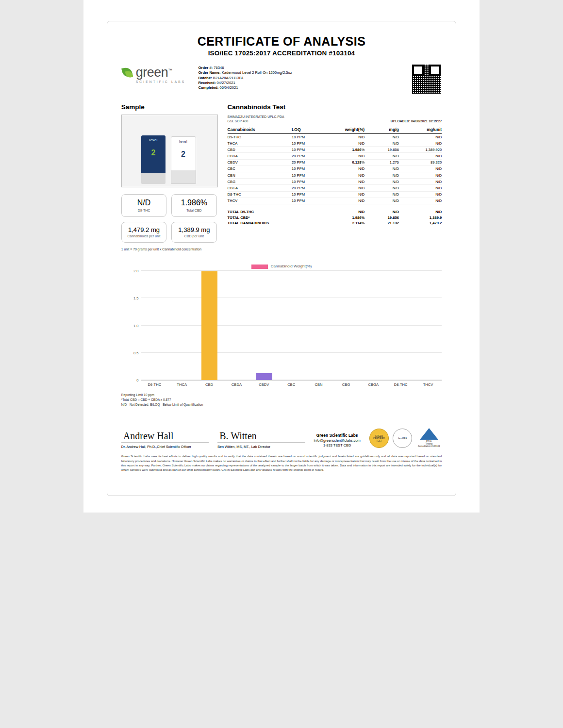CERTIFICATE OF ANALYSIS
ISO/IEC 17025:2017 ACCREDITATION #103104
green™
SCIENTIFIC LABS
Order #: 76346
Order Name: Kadenwood Level 2 Roll-On 1200mg/2.5oz
Batch#: B21A28A/21113B1
Received: 04/27/2021
Completed: 05/04/2021
Sample
level
2
level
2
N/D
D9-THC
1.986%
Total CBD
1,479.2 mg
Cannabinoids per unit
1,389.9 mg
CBD per unit
1 unit = 70 grams per unit x Cannabinoid concentration
Cannabinoids Test
SHIMADZU INTEGRATED UPLC-PDA
GSL SOP 400 UPLOADED: 04/30/2021 10:15:27
| Cannabinoids | LOQ | weight(%) | mg/g | mg/unit |
| --- | --- | --- | --- | --- |
| D9-THC | 10 PPM | N/D | N/D | N/D |
| THCA | 10 PPM | N/D | N/D | N/D |
| CBD | 10 PPM | 1.986 % | 19.856 | 1,389.920 |
| CBDA | 20 PPM | N/D | N/D | N/D |
| CBDV | 20 PPM | 0.128 % | 1.276 | 89.320 |
| CBC | 10 PPM | N/D | N/D | N/D |
| CBN | 10 PPM | N/D | N/D | N/D |
| CBG | 10 PPM | N/D | N/D | N/D |
| CBGA | 20 PPM | N/D | N/D | N/D |
| D8-THC | 10 PPM | N/D | N/D | N/D |
| THCV | 10 PPM | N/D | N/D | N/D |
| TOTAL D9-THC | | N/D | N/D | N/D |
| TOTAL CBD* | | 1.986% | 19.856 | 1,389.9 |
| TOTAL CANNABINOIDS | | 2.114% | 21.132 | 1,479.2 |
Cannabinoid Weight(%)
2.0
1.5
1.0
0.5
0
D9-THC
THCA
CBD
CBDA
CBDV
CBC
CBN
CBG
CBGA
D8-THC
THCV
Reporting Limit 10 ppm
*Total CBD = CBD + CBDA x 0.877
N/D - Not Detected, B/LOQ - Below Limit of Quantification
Andrew Hall
Dr. Andrew Hall, Ph.D.,Chief Scientific Officer
B. Witten
Ben Witten, MS, MT., Lab Director
Green Scientific Labs
info@greenscientificlabs.com
1-833 TEST CBD
GREEN
CERTIFIED
TEST
ilac-MRA
PJLA
Testing
Accreditation #103104
Green Scientific Labs uses its best efforts to deliver high quality results and to verify that the data contained therein are based on sound scientific judgment and levels listed are guidelines only and all data was reported based on standard laboratory procedures and deviations. However Green Scientific Labs makes no warranties or claims to that effect and further shall not be liable for any damage or misrepresentation that may result from the use or misuse of the data contained in this report in any way. Further, Green Scientific Labs makes no claims regarding representations of the analyzed sample to the larger batch from which it was taken. Data and information in this report are intended solely for the individual(s) for whom samples were submitted and as part of our strict confidentiality policy, Green Scientific Labs can only discuss results with the original client of record.